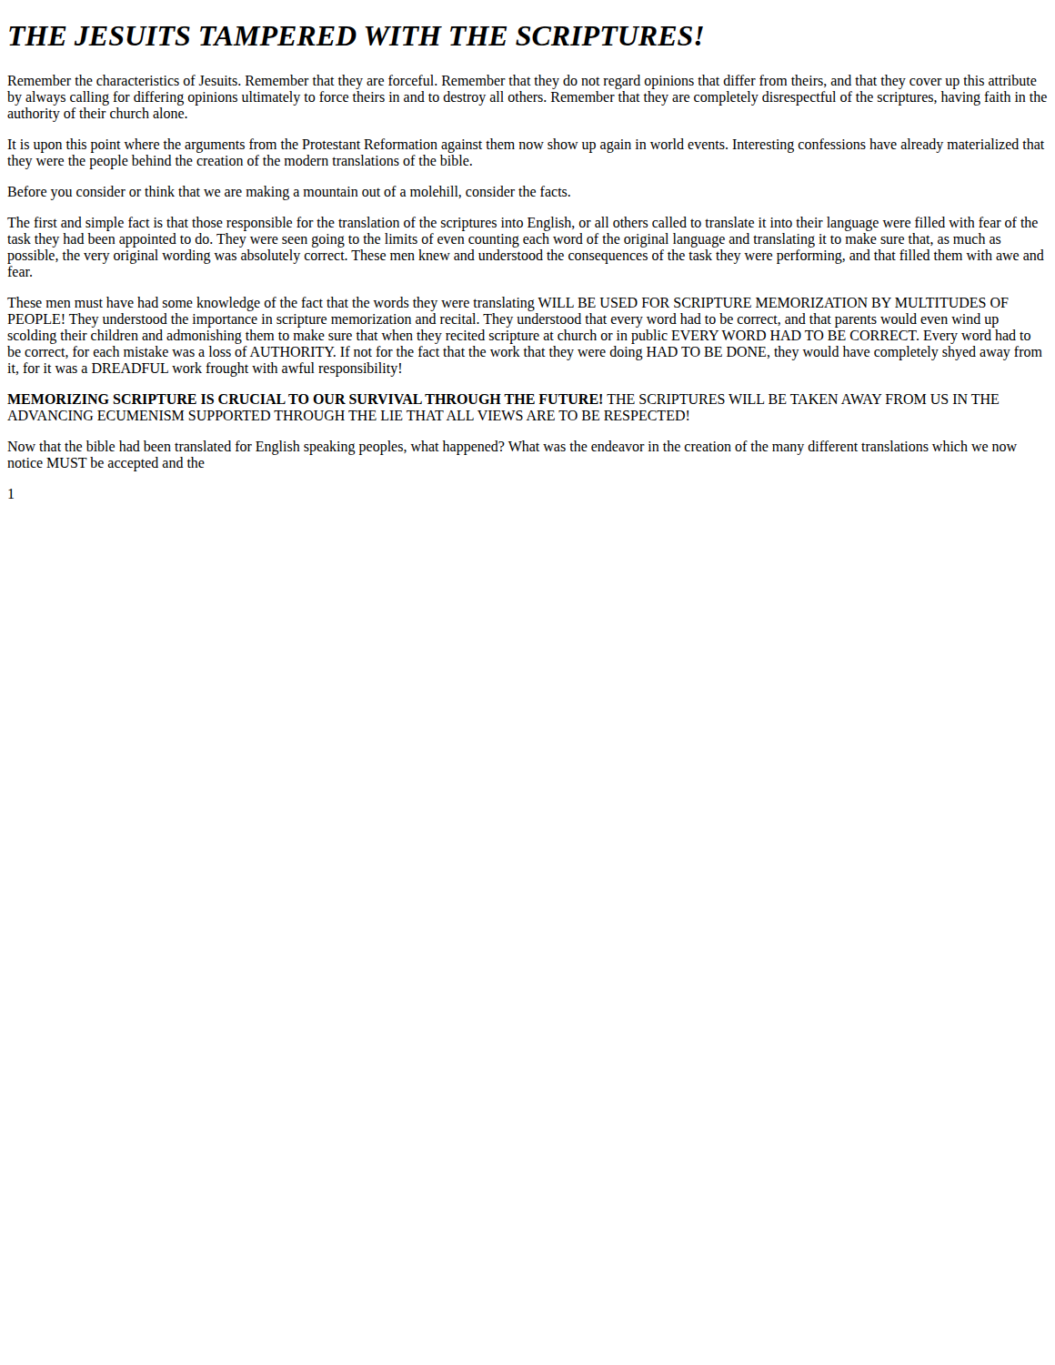THE JESUITS TAMPERED WITH THE SCRIPTURES!
Remember the characteristics of Jesuits. Remember that they are forceful. Remember that they do not regard opinions that differ from theirs, and that they cover up this attribute by always calling for differing opinions ultimately to force theirs in and to destroy all others. Remember that they are completely disrespectful of the scriptures, having faith in the authority of their church alone.
It is upon this point where the arguments from the Protestant Reformation against them now show up again in world events. Interesting confessions have already materialized that they were the people behind the creation of the modern translations of the bible.
Before you consider or think that we are making a mountain out of a molehill, consider the facts.
The first and simple fact is that those responsible for the translation of the scriptures into English, or all others called to translate it into their language were filled with fear of the task they had been appointed to do. They were seen going to the limits of even counting each word of the original language and translating it to make sure that, as much as possible, the very original wording was absolutely correct. These men knew and understood the consequences of the task they were performing, and that filled them with awe and fear.
These men must have had some knowledge of the fact that the words they were translating WILL BE USED FOR SCRIPTURE MEMORIZATION BY MULTITUDES OF PEOPLE! They understood the importance in scripture memorization and recital. They understood that every word had to be correct, and that parents would even wind up scolding their children and admonishing them to make sure that when they recited scripture at church or in public EVERY WORD HAD TO BE CORRECT. Every word had to be correct, for each mistake was a loss of AUTHORITY. If not for the fact that the work that they were doing HAD TO BE DONE, they would have completely shyed away from it, for it was a DREADFUL work frought with awful responsibility!
MEMORIZING SCRIPTURE IS CRUCIAL TO OUR SURVIVAL THROUGH THE FUTURE! THE SCRIPTURES WILL BE TAKEN AWAY FROM US IN THE ADVANCING ECUMENISM SUPPORTED THROUGH THE LIE THAT ALL VIEWS ARE TO BE RESPECTED!
Now that the bible had been translated for English speaking peoples, what happened? What was the endeavor in the creation of the many different translations which we now notice MUST be accepted and the
1